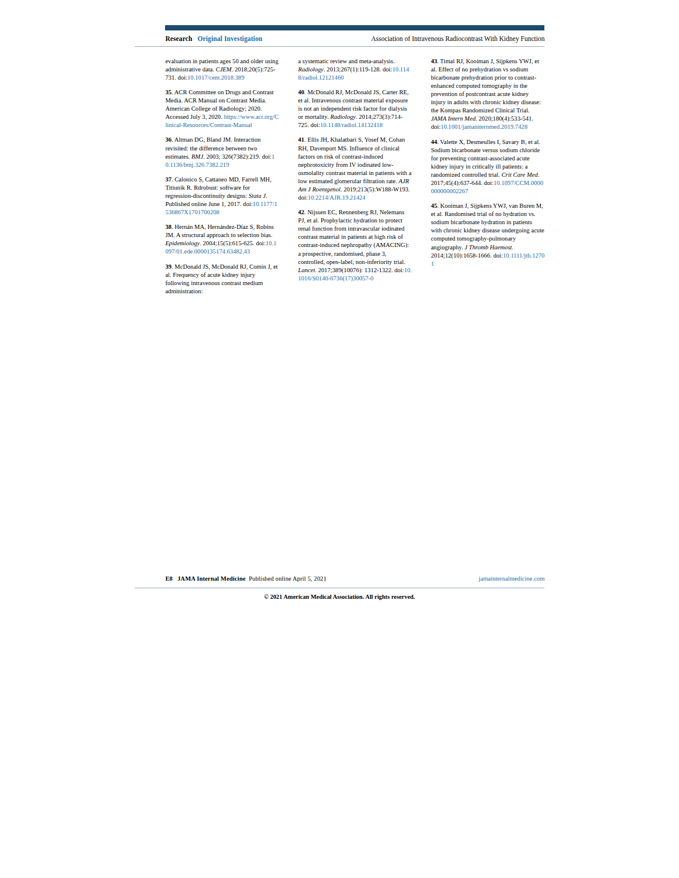Research Original Investigation
Association of Intravenous Radiocontrast With Kidney Function
evaluation in patients ages 50 and older using administrative data. CJEM. 2018;20(5):725-731. doi:10.1017/cem.2018.389
35. ACR Committee on Drugs and Contrast Media. ACR Manual on Contrast Media. American College of Radiology; 2020. Accessed July 3, 2020. https://www.acr.org/Clinical-Resources/Contrast-Manual
36. Altman DG, Bland JM. Interaction revisited: the difference between two estimates. BMJ. 2003; 326(7382):219. doi:10.1136/bmj.326.7382.219
37. Calonico S, Cattaneo MD, Farrell MH, Titiunik R. Rdrobust: software for regression-discontinuity designs: Stata J. Published online June 1, 2017. doi:10.1177/1536867X1701700208
38. Hernán MA, Hernández-Díaz S, Robins JM. A structural approach to selection bias. Epidemiology. 2004;15(5):615-625. doi:10.1097/01.ede.0000135174.63482.43
39. McDonald JS, McDonald RJ, Comin J, et al. Frequency of acute kidney injury following intravenous contrast medium administration:
a systematic review and meta-analysis. Radiology. 2013;267(1):119-128. doi:10.1148/radiol.12121460
40. McDonald RJ, McDonald JS, Carter RE, et al. Intravenous contrast material exposure is not an independent risk factor for dialysis or mortality. Radiology. 2014;273(3):714-725. doi:10.1148/radiol.14132418
41. Ellis JH, Khalatbari S, Yosef M, Cohan RH, Davenport MS. Influence of clinical factors on risk of contrast-induced nephrotoxicity from IV iodinated low-osmolality contrast material in patients with a low estimated glomerular filtration rate. AJR Am J Roentgenol. 2019;213(5):W188-W193. doi:10.2214/AJR.19.21424
42. Nijssen EC, Rennenberg RJ, Nelemans PJ, et al. Prophylactic hydration to protect renal function from intravascular iodinated contrast material in patients at high risk of contrast-induced nephropathy (AMACING): a prospective, randomised, phase 3, controlled, open-label, non-inferiority trial. Lancet. 2017;389(10076): 1312-1322. doi:10.1016/S0140-6736(17)30057-0
43. Timal RJ, Kooiman J, Sijpkens YWJ, et al. Effect of no prehydration vs sodium bicarbonate prehydration prior to contrast-enhanced computed tomography in the prevention of postcontrast acute kidney injury in adults with chronic kidney disease: the Kompas Randomized Clinical Trial. JAMA Intern Med. 2020;180(4):533-541. doi:10.1001/jamainternmed.2019.7428
44. Valette X, Desmeulles I, Savary B, et al. Sodium bicarbonate versus sodium chloride for preventing contrast-associated acute kidney injury in critically ill patients: a randomized controlled trial. Crit Care Med. 2017;45(4):637-644. doi:10.1097/CCM.0000000000002267
45. Kooiman J, Sijpkens YWJ, van Buren M, et al. Randomised trial of no hydration vs. sodium bicarbonate hydration in patients with chronic kidney disease undergoing acute computed tomography-pulmonary angiography. J Thromb Haemost. 2014;12(10):1658-1666. doi:10.1111/jth.12701
E8 JAMA Internal Medicine Published online April 5, 2021
jamainternalmedicine.com
© 2021 American Medical Association. All rights reserved.